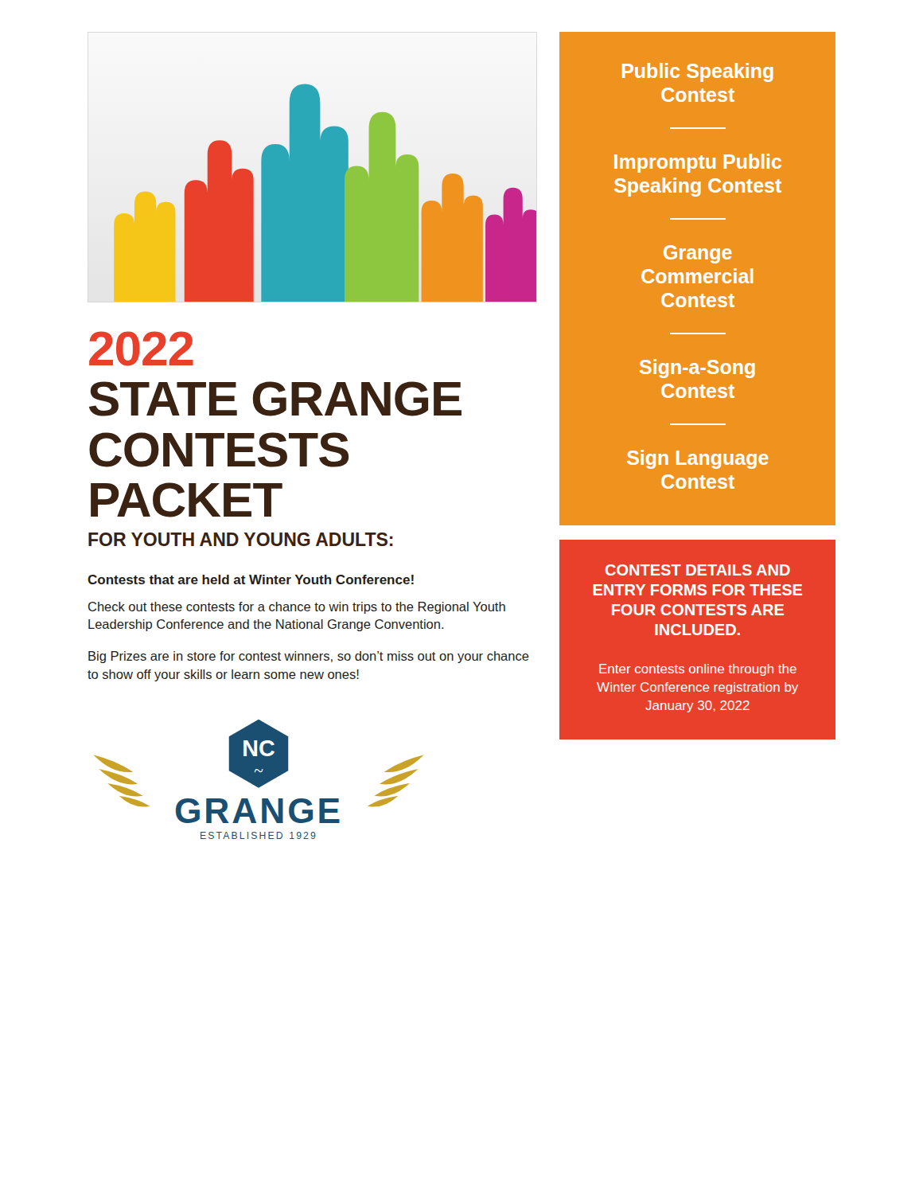2022 STATE GRANGE
CONTESTS
PACKET
FOR YOUTH AND YOUNG ADULTS:
Contests that are held at Winter Youth Conference!
Check out these contests for a chance to win trips to the Regional Youth Leadership Conference and the National Grange Convention.
Big Prizes are in store for contest winners, so don’t miss out on your chance to show off your skills or learn some new ones!
NC ~ GRANGE ESTABLISHED 1929
Public Speaking
Contest
Impromptu Public
Speaking Contest
Grange
Commercial
Contest
Sign-a-Song
Contest
Sign Language
Contest
CONTEST DETAILS AND ENTRY FORMS FOR THESE FOUR CONTESTS ARE INCLUDED.
Enter contests online through the Winter Conference registration by January 30, 2022